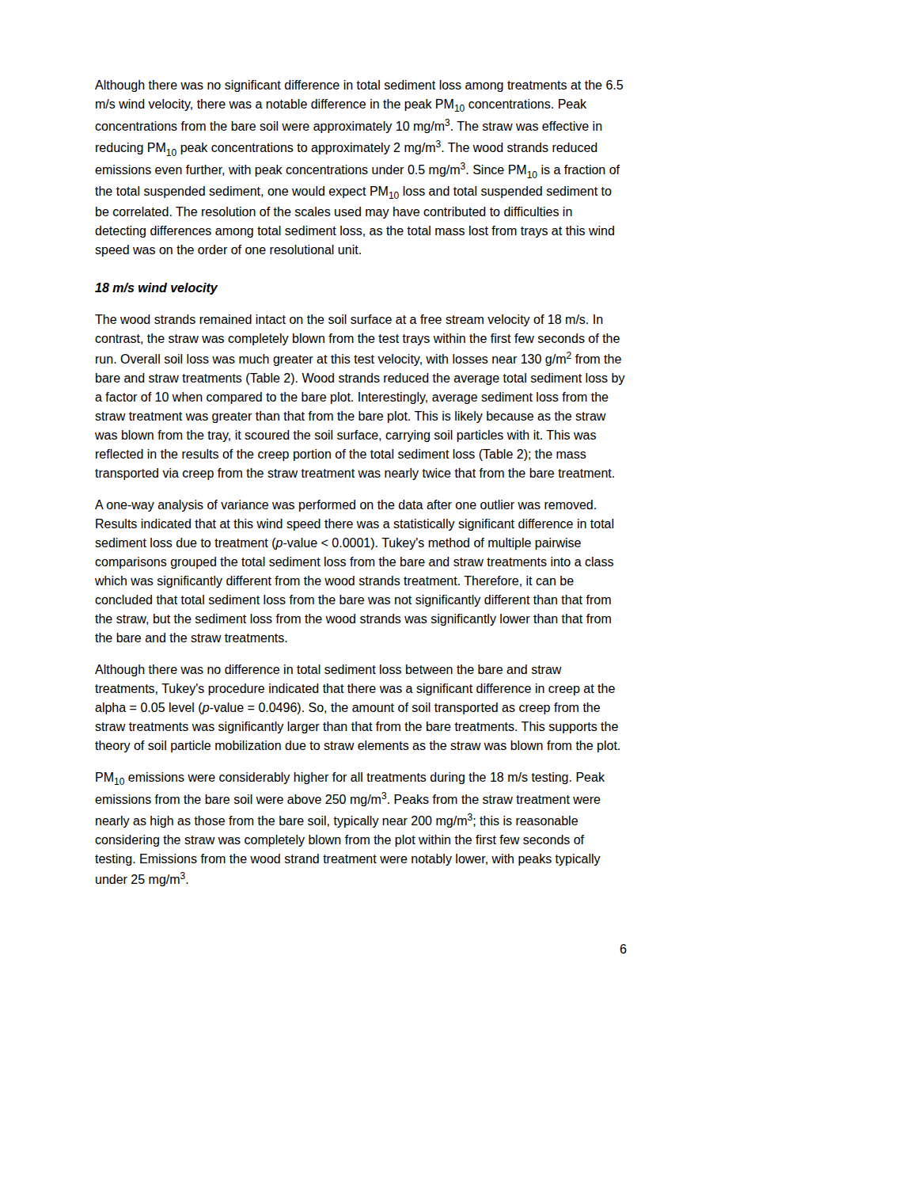Although there was no significant difference in total sediment loss among treatments at the 6.5 m/s wind velocity, there was a notable difference in the peak PM10 concentrations. Peak concentrations from the bare soil were approximately 10 mg/m3. The straw was effective in reducing PM10 peak concentrations to approximately 2 mg/m3. The wood strands reduced emissions even further, with peak concentrations under 0.5 mg/m3. Since PM10 is a fraction of the total suspended sediment, one would expect PM10 loss and total suspended sediment to be correlated. The resolution of the scales used may have contributed to difficulties in detecting differences among total sediment loss, as the total mass lost from trays at this wind speed was on the order of one resolutional unit.
18 m/s wind velocity
The wood strands remained intact on the soil surface at a free stream velocity of 18 m/s. In contrast, the straw was completely blown from the test trays within the first few seconds of the run. Overall soil loss was much greater at this test velocity, with losses near 130 g/m2 from the bare and straw treatments (Table 2). Wood strands reduced the average total sediment loss by a factor of 10 when compared to the bare plot. Interestingly, average sediment loss from the straw treatment was greater than that from the bare plot. This is likely because as the straw was blown from the tray, it scoured the soil surface, carrying soil particles with it. This was reflected in the results of the creep portion of the total sediment loss (Table 2); the mass transported via creep from the straw treatment was nearly twice that from the bare treatment.
A one-way analysis of variance was performed on the data after one outlier was removed. Results indicated that at this wind speed there was a statistically significant difference in total sediment loss due to treatment (p-value < 0.0001). Tukey's method of multiple pairwise comparisons grouped the total sediment loss from the bare and straw treatments into a class which was significantly different from the wood strands treatment. Therefore, it can be concluded that total sediment loss from the bare was not significantly different than that from the straw, but the sediment loss from the wood strands was significantly lower than that from the bare and the straw treatments.
Although there was no difference in total sediment loss between the bare and straw treatments, Tukey's procedure indicated that there was a significant difference in creep at the alpha = 0.05 level (p-value = 0.0496). So, the amount of soil transported as creep from the straw treatments was significantly larger than that from the bare treatments. This supports the theory of soil particle mobilization due to straw elements as the straw was blown from the plot.
PM10 emissions were considerably higher for all treatments during the 18 m/s testing. Peak emissions from the bare soil were above 250 mg/m3. Peaks from the straw treatment were nearly as high as those from the bare soil, typically near 200 mg/m3; this is reasonable considering the straw was completely blown from the plot within the first few seconds of testing. Emissions from the wood strand treatment were notably lower, with peaks typically under 25 mg/m3.
6